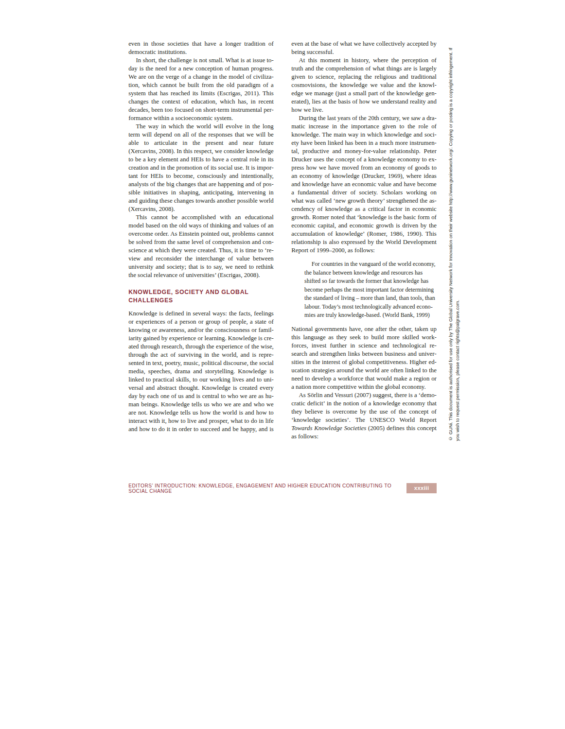© GUNi. This document is authorised for use only by The Global University Network for Innovation on their website http://www.guninetwork.org/. Copying or posting is a copyright infringement. If you wish to request permission, please contact rights@palgrave.com.
even in those societies that have a longer tradition of democratic institutions.
In short, the challenge is not small. What is at issue today is the need for a new conception of human progress. We are on the verge of a change in the model of civilization, which cannot be built from the old paradigm of a system that has reached its limits (Escrigas, 2011). This changes the context of education, which has, in recent decades, been too focused on short-term instrumental performance within a socioeconomic system.
The way in which the world will evolve in the long term will depend on all of the responses that we will be able to articulate in the present and near future (Xercavins, 2008). In this respect, we consider knowledge to be a key element and HEIs to have a central role in its creation and in the promotion of its social use. It is important for HEIs to become, consciously and intentionally, analysts of the big changes that are happening and of possible initiatives in shaping, anticipating, intervening in and guiding these changes towards another possible world (Xercavins, 2008).
This cannot be accomplished with an educational model based on the old ways of thinking and values of an overcome order. As Einstein pointed out, problems cannot be solved from the same level of comprehension and conscience at which they were created. Thus, it is time to ‘review and reconsider the interchange of value between university and society; that is to say, we need to rethink the social relevance of universities’ (Escrigas, 2008).
Knowledge, society and global challenges
Knowledge is defined in several ways: the facts, feelings or experiences of a person or group of people, a state of knowing or awareness, and/or the consciousness or familiarity gained by experience or learning. Knowledge is created through research, through the experience of the wise, through the act of surviving in the world, and is represented in text, poetry, music, political discourse, the social media, speeches, drama and storytelling. Knowledge is linked to practical skills, to our working lives and to universal and abstract thought. Knowledge is created every day by each one of us and is central to who we are as human beings. Knowledge tells us who we are and who we are not. Knowledge tells us how the world is and how to interact with it, how to live and prosper, what to do in life and how to do it in order to succeed and be happy, and is even at the base of what we have collectively accepted by being successful.
At this moment in history, where the perception of truth and the comprehension of what things are is largely given to science, replacing the religious and traditional cosmovisions, the knowledge we value and the knowledge we manage (just a small part of the knowledge generated), lies at the basis of how we understand reality and how we live.
During the last years of the 20th century, we saw a dramatic increase in the importance given to the role of knowledge. The main way in which knowledge and society have been linked has been in a much more instrumental, productive and money-for-value relationship. Peter Drucker uses the concept of a knowledge economy to express how we have moved from an economy of goods to an economy of knowledge (Drucker, 1969), where ideas and knowledge have an economic value and have become a fundamental driver of society. Scholars working on what was called ‘new growth theory’ strengthened the ascendency of knowledge as a critical factor in economic growth. Romer noted that ‘knowledge is the basic form of economic capital, and economic growth is driven by the accumulation of knowledge’ (Romer, 1986, 1990). This relationship is also expressed by the World Development Report of 1999–2000, as follows:
For countries in the vanguard of the world economy, the balance between knowledge and resources has shifted so far towards the former that knowledge has become perhaps the most important factor determining the standard of living – more than land, than tools, than labour. Today’s most technologically advanced economies are truly knowledge-based. (World Bank, 1999)
National governments have, one after the other, taken up this language as they seek to build more skilled workforces, invest further in science and technological research and strengthen links between business and universities in the interest of global competitiveness. Higher education strategies around the world are often linked to the need to develop a workforce that would make a region or a nation more competitive within the global economy.
As Sörlin and Vessuri (2007) suggest, there is a ‘democratic deficit’ in the notion of a knowledge economy that they believe is overcome by the use of the concept of ‘knowledge societies’. The UNESCO World Report Towards Knowledge Societies (2005) defines this concept as follows:
Editors’ introduction: knowledge, engagement and higher education contributing to social change
xxxiii